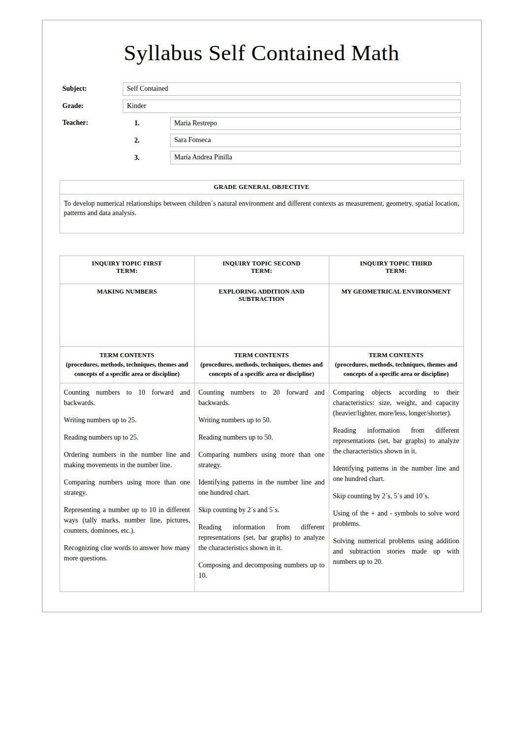Syllabus Self Contained Math
| Subject: | Self Contained |
| Grade: | Kinder |
| Teacher: | 1. | Maria Restrepo |
| 2. | Sara Fonseca |
| 3. | María Andrea Pinilla |
GRADE GENERAL OBJECTIVE
To develop numerical relationships between children´s natural environment and different contexts as measurement, geometry, spatial location, patterns and data analysis.
| INQUIRY TOPIC FIRST TERM: | INQUIRY TOPIC SECOND TERM: | INQUIRY TOPIC THIRD TERM: |
| --- | --- | --- |
| MAKING NUMBERS | EXPLORING ADDITION AND SUBTRACTION | MY GEOMETRICAL ENVIRONMENT |
| TERM CONTENTS (procedures, methods, techniques, themes and concepts of a specific area or discipline) | TERM CONTENTS (procedures, methods, techniques, themes and concepts of a specific area or discipline) | TERM CONTENTS (procedures, methods, techniques, themes and concepts of a specific area or discipline) |
| Counting numbers to 10 forward and backwards. Writing numbers up to 25. Reading numbers up to 25. Ordering numbers in the number line and making movements in the number line. Comparing numbers using more than one strategy. Representing a number up to 10 in different ways (tally marks, number line, pictures, counters, dominoes, etc.). Recognizing clue words to answer how many more questions. | Counting numbers to 20 forward and backwards. Writing numbers up to 50. Reading numbers up to 50. Comparing numbers using more than one strategy. Identifying patterns in the number line and one hundred chart. Skip counting by 2´s and 5´s. Reading information from different representations (set, bar graphs) to analyze the characteristics shown in it. Composing and decomposing numbers up to 10. | Comparing objects according to their characteristics: size, weight, and capacity (heavier/lighter, more/less, longer/shorter). Reading information from different representations (set, bar graphs) to analyze the characteristics shown in it. Identifying patterns in the number line and one hundred chart. Skip counting by 2´s, 5´s and 10´s. Using of the + and - symbols to solve word problems. Solving numerical problems using addition and subtraction stories made up with numbers up to 20. |